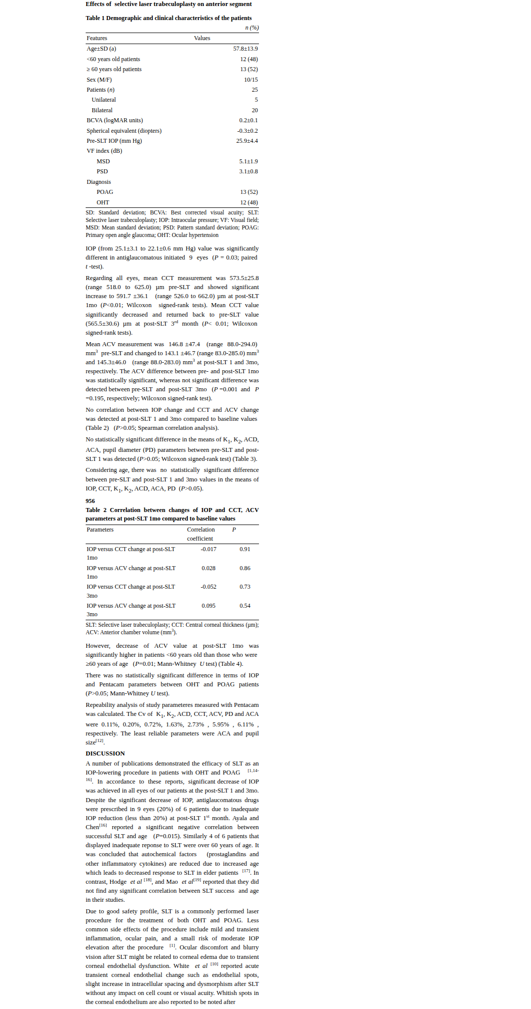Effects of selective laser trabeculoplasty on anterior segment
Table 1 Demographic and clinical characteristics of the patients
n (%)
| Features | Values |
| --- | --- |
| Age±SD (a) | 57.8±13.9 |
| <60 years old patients | 12 (48) |
| ≥ 60 years old patients | 13 (52) |
| Sex (M/F) | 10/15 |
| Patients ( n ) | 25 |
| Unilateral | 5 |
| Bilateral | 20 |
| BCVA (logMAR units) | 0.2±0.1 |
| Spherical equivalent (diopters) | -0.3±0.2 |
| Pre-SLT IOP (mm Hg) | 25.9±4.4 |
| VF index (dB) | |
| MSD | 5.1±1.9 |
| PSD | 3.1±0.8 |
| Diagnosis | |
| POAG | 13 (52) |
| OHT | 12 (48) |
SD: Standard deviation; BCVA: Best corrected visual acuity; SLT: Selective laser trabeculoplasty; IOP: Intraocular pressure; VF: Visual field; MSD: Mean standard deviation; PSD: Pattern standard deviation; POAG: Primary open angle glaucoma; OHT: Ocular hypertension
IOP (from 25.1±3.1 to 22.1±0.6 mm Hg) value was significantly different in antiglaucomatous initiated 9 eyes (P = 0.03; paired t -test).
Regarding all eyes, mean CCT measurement was 573.5±25.8 (range 518.0 to 625.0) µm pre-SLT and showed significant increase to 591.7 ±36.1 (range 526.0 to 662.0) µm at post-SLT 1mo (P<0.01; Wilcoxon signed-rank tests). Mean CCT value significantly decreased and returned back to pre-SLT value (565.5±30.6) µm at post-SLT 3rd month (P< 0.01; Wilcoxon signed-rank tests).
Mean ACV measurement was 146.8 ±47.4 (range 88.0-294.0) mm3 pre-SLT and changed to 143.1 ±46.7 (range 83.0-285.0) mm3 and 145.3±46.0 (range 88.0-283.0) mm3 at post-SLT 1 and 3mo, respectively. The ACV difference between pre- and post-SLT 1mo was statistically significant, whereas not significant difference was detected between pre-SLT and post-SLT 3mo (P =0.001 and P =0.195, respectively; Wilcoxon signed-rank test).
No correlation between IOP change and CCT and ACV change was detected at post-SLT 1 and 3mo compared to baseline values (Table 2) (P>0.05; Spearman correlation analysis).
No statistically significant difference in the means of K1, K2, ACD, ACA, pupil diameter (PD) parameters between pre-SLT and post- SLT 1 was detected (P>0.05; Wilcoxon signed-rank test) (Table 3).
Considering age, there was no statistically significant difference between pre-SLT and post-SLT 1 and 3mo values in the means of IOP, CCT, K1, K2, ACD, ACA, PD (P>0.05).
956
Table 2 Correlation between changes of IOP and CCT, ACV parameters at post-SLT 1mo compared to baseline values
| Parameters | Correlation coefficient | P |
| --- | --- | --- |
| IOP versus CCT change at post-SLT 1mo | -0.017 | 0.91 |
| IOP versus ACV change at post-SLT 1mo | 0.028 | 0.86 |
| IOP versus CCT change at post-SLT 3mo | -0.052 | 0.73 |
| IOP versus ACV change at post-SLT 3mo | 0.095 | 0.54 |
SLT: Selective laser trabeculoplasty; CCT: Central corneal thickness (µm); ACV: Anterior chamber volume (mm3).
However, decrease of ACV value at post-SLT 1mo was significantly higher in patients <60 years old than those who were ≥60 years of age (P=0.01; Mann-Whitney U test) (Table 4).
There was no statistically significant difference in terms of IOP and Pentacam parameters between OHT and POAG patients (P>0.05; Mann-Whitney U test).
Repeability analysis of study parameteres measured with Pentacam was calculated. The Cv of K1, K2, ACD, CCT, ACV, PD and ACA were 0.11%, 0.20%, 0.72%, 1.63%, 2.73% , 5.95% , 6.11% , respectively. The least reliable parameters were ACA and pupil size[12].
DISCUSSION
A number of publications demonstrated the efficacy of SLT as an IOP-lowering procedure in patients with OHT and POAG [1,14-16]. In accordance to these reports, significant decrease of IOP was achieved in all eyes of our patients at the post-SLT 1 and 3mo. Despite the significant decrease of IOP, antiglaucomatous drugs were prescribed in 9 eyes (20%) of 6 patients due to inadequate IOP reduction (less than 20%) at post-SLT 1st month. Ayala and Chen[16] reported a significant negative correlation between successful SLT and age (P=0.015). Similarly 4 of 6 patients that displayed inadequate reponse to SLT were over 60 years of age. It was concluded that autochemical factors (prostaglandins and other inflammatory cytokines) are reduced due to increased age which leads to decreased response to SLT in elder patients [17]. In contrast, Hodge et al [18], and Mao et al[19] reported that they did not find any significant correlation between SLT success and age in their studies.
Due to good safety profile, SLT is a commonly performed laser procedure for the treatment of both OHT and POAG. Less common side effects of the procedure include mild and transient inflammation, ocular pain, and a small risk of moderate IOP elevation after the procedure [1]. Ocular discomfort and blurry vision after SLT might be related to corneal edema due to transient corneal endothelial dysfunction. White et al [10] reported acute transient corneal endothelial change such as endothelial spots, slight increase in intracellular spacing and dysmorphism after SLT without any impact on cell count or visual acuity. Whitish spots in the corneal endothelium are also reported to be noted after